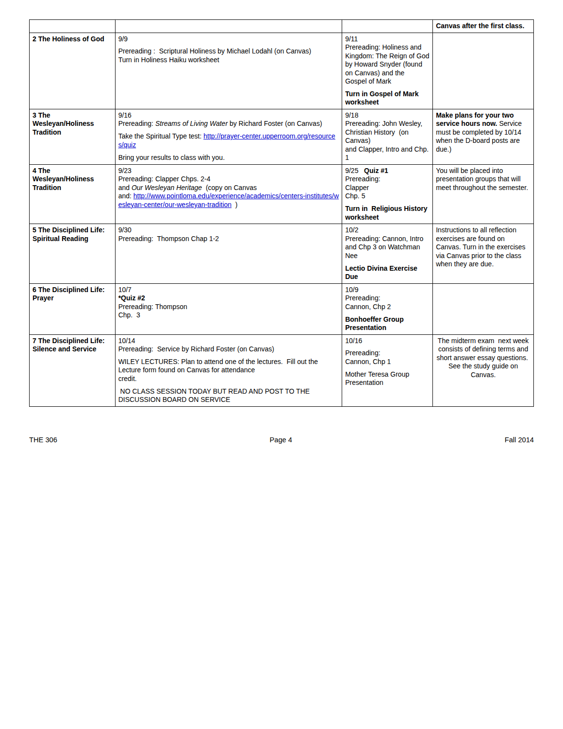| | | | Canvas after the first class. |
| 2 The Holiness of God | 9/9 Prereading : Scriptural Holiness by Michael Lodahl (on Canvas) Turn in Holiness Haiku worksheet | 9/11 Prereading: Holiness and Kingdom: The Reign of God by Howard Snyder (found on Canvas) and the Gospel of Mark Turn in Gospel of Mark worksheet | |
| 3 The Wesleyan/Holiness Tradition | 9/16 Prereading: Streams of Living Water by Richard Foster (on Canvas) Take the Spiritual Type test: http://prayer-center.upperroom.org/resources/quiz Bring your results to class with you. | 9/18 Prereading: John Wesley, Christian History (on Canvas) and Clapper, Intro and Chp. 1 | Make plans for your two service hours now. Service must be completed by 10/14 when the D-board posts are due.) |
| 4 The Wesleyan/Holiness Tradition | 9/23 Prereading: Clapper Chps. 2-4 and Our Wesleyan Heritage (copy on Canvas and: http://www.pointloma.edu/experience/academics/centers-institutes/wesleyan-center/our-wesleyan-tradition ) | 9/25 Quiz #1 Prereading: Clapper Chp. 5 Turn in Religious History worksheet | You will be placed into presentation groups that will meet throughout the semester. |
| 5 The Disciplined Life: Spiritual Reading | 9/30 Prereading: Thompson Chap 1-2 | 10/2 Prereading: Cannon, Intro and Chp 3 on Watchman Nee Lectio Divina Exercise Due | Instructions to all reflection exercises are found on Canvas. Turn in the exercises via Canvas prior to the class when they are due. |
| 6 The Disciplined Life: Prayer | 10/7 *Quiz #2 Prereading: Thompson Chp. 3 | 10/9 Prereading: Cannon, Chp 2 Bonhoeffer Group Presentation | |
| 7 The Disciplined Life: Silence and Service | 10/14 Prereading: Service by Richard Foster (on Canvas) WILEY LECTURES: Plan to attend one of the lectures. Fill out the Lecture form found on Canvas for attendance credit. NO CLASS SESSION TODAY BUT READ AND POST TO THE DISCUSSION BOARD ON SERVICE | 10/16 Prereading: Cannon, Chp 1 Mother Teresa Group Presentation | The midterm exam next week consists of defining terms and short answer essay questions. See the study guide on Canvas. |
THE 306
Page 4
Fall 2014